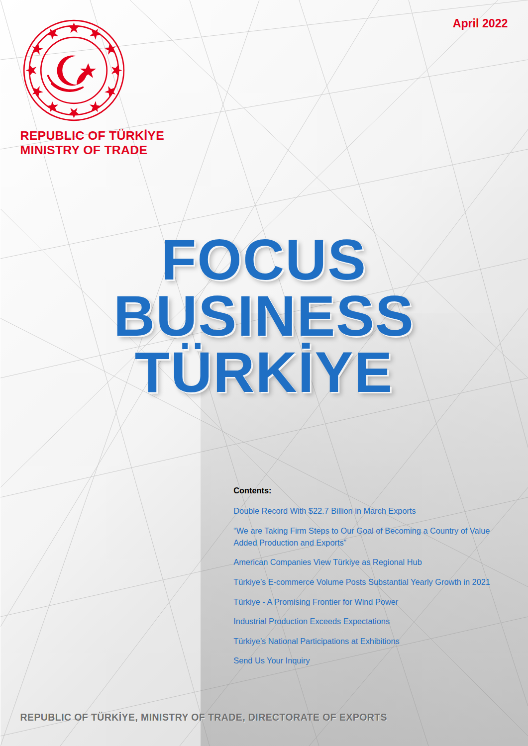REPUBLIC OF TÜRKİYE
MINISTRY OF TRADE
April 2022
FOCUS BUSINESS TÜRKİYE
Contents:
Double Record With $22.7 Billion in March Exports
“We are Taking Firm Steps to Our Goal of Becoming a Country of Value Added Production and Exports”
American Companies View Türkiye as Regional Hub
Türkiye’s E-commerce Volume Posts Substantial Yearly Growth in 2021
Türkiye - A Promising Frontier for Wind Power
Industrial Production Exceeds Expectations
Türkiye’s National Participations at Exhibitions
Send Us Your Inquiry
REPUBLIC OF TÜRKİYE, MINISTRY OF TRADE, DIRECTORATE OF EXPORTS